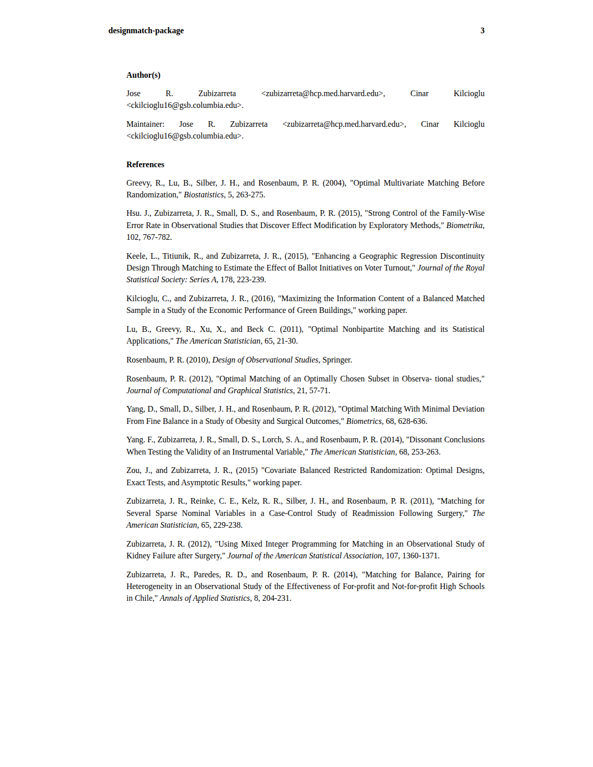designmatch-package 3
Author(s)
Jose R. Zubizarreta <zubizarreta@hcp.med.harvard.edu>, Cinar Kilcioglu <ckilcioglu16@gsb.columbia.edu>.
Maintainer: Jose R. Zubizarreta <zubizarreta@hcp.med.harvard.edu>, Cinar Kilcioglu <ckilcioglu16@gsb.columbia.edu>.
References
Greevy, R., Lu, B., Silber, J. H., and Rosenbaum, P. R. (2004), "Optimal Multivariate Matching Before Randomization," Biostatistics, 5, 263-275.
Hsu. J., Zubizarreta, J. R., Small, D. S., and Rosenbaum, P. R. (2015), "Strong Control of the Family-Wise Error Rate in Observational Studies that Discover Effect Modification by Exploratory Methods," Biometrika, 102, 767-782.
Keele, L., Titiunik, R., and Zubizarreta, J. R., (2015), "Enhancing a Geographic Regression Discontinuity Design Through Matching to Estimate the Effect of Ballot Initiatives on Voter Turnout," Journal of the Royal Statistical Society: Series A, 178, 223-239.
Kilcioglu, C., and Zubizarreta, J. R., (2016), "Maximizing the Information Content of a Balanced Matched Sample in a Study of the Economic Performance of Green Buildings," working paper.
Lu, B., Greevy, R., Xu, X., and Beck C. (2011), "Optimal Nonbipartite Matching and its Statistical Applications," The American Statistician, 65, 21-30.
Rosenbaum, P. R. (2010), Design of Observational Studies, Springer.
Rosenbaum, P. R. (2012), "Optimal Matching of an Optimally Chosen Subset in Observa- tional studies," Journal of Computational and Graphical Statistics, 21, 57-71.
Yang, D., Small, D., Silber, J. H., and Rosenbaum, P. R. (2012), "Optimal Matching With Minimal Deviation From Fine Balance in a Study of Obesity and Surgical Outcomes," Biometrics, 68, 628-636.
Yang. F., Zubizarreta, J. R., Small, D. S., Lorch, S. A., and Rosenbaum, P. R. (2014), "Dissonant Conclusions When Testing the Validity of an Instrumental Variable," The American Statistician, 68, 253-263.
Zou, J., and Zubizarreta, J. R., (2015) "Covariate Balanced Restricted Randomization: Optimal Designs, Exact Tests, and Asymptotic Results," working paper.
Zubizarreta, J. R., Reinke, C. E., Kelz, R. R., Silber, J. H., and Rosenbaum, P. R. (2011), "Matching for Several Sparse Nominal Variables in a Case-Control Study of Readmission Following Surgery," The American Statistician, 65, 229-238.
Zubizarreta, J. R. (2012), "Using Mixed Integer Programming for Matching in an Observational Study of Kidney Failure after Surgery," Journal of the American Statistical Association, 107, 1360-1371.
Zubizarreta, J. R., Paredes, R. D., and Rosenbaum, P. R. (2014), "Matching for Balance, Pairing for Heterogeneity in an Observational Study of the Effectiveness of For-profit and Not-for-profit High Schools in Chile," Annals of Applied Statistics, 8, 204-231.